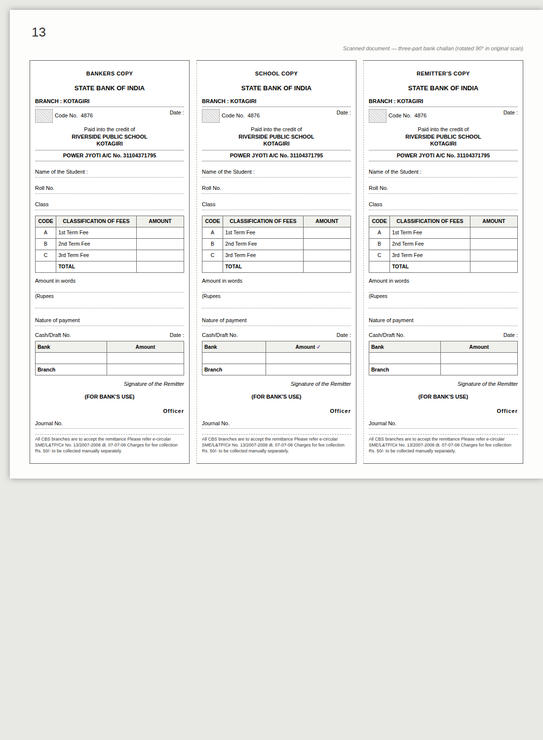13
Scanned document — three-part bank challan (rotated 90° in original scan)
BANKERS COPY
STATE BANK OF INDIA
BRANCH : KOTAGIRI
Code No. 4876 Date :
Paid into the credit of RIVERSIDE PUBLIC SCHOOL KOTAGIRI
POWER JYOTI A/C No. 31104371795
Name of the Student :
Roll No.
Class
| CODE | CLASSIFICATION OF FEES | AMOUNT |
| --- | --- | --- |
| A | 1st Term Fee | |
| B | 2nd Term Fee | |
| C | 3rd Term Fee | |
| | TOTAL | |
Amount in words
(Rupees
Nature of payment
Cash/Draft No. Date :
| Bank | Amount |
| --- | --- |
| Branch | |
Signature of the Remitter
(FOR BANK'S USE)
Officer
Journal No.
All CBS branches are to accept the remittance Please refer e-circular SME/L&TP/Cir No. 13/2007-2008 dt. 07-07-08 Charges for fee collection Rs. 50/- to be collected manually separately.
SCHOOL COPY
STATE BANK OF INDIA
BRANCH : KOTAGIRI
Code No. 4876 Date :
Paid into the credit of RIVERSIDE PUBLIC SCHOOL KOTAGIRI
POWER JYOTI A/C No. 31104371795
Name of the Student :
Roll No.
Class
| CODE | CLASSIFICATION OF FEES | AMOUNT |
| --- | --- | --- |
| A | 1st Term Fee | |
| B | 2nd Term Fee | |
| C | 3rd Term Fee | |
| | TOTAL | |
Amount in words
(Rupees
Nature of payment
Cash/Draft No. Date :
| Bank | Amount ✓ |
| --- | --- |
| Branch | |
Signature of the Remitter
(FOR BANK'S USE)
Officer
Journal No.
All CBS branches are to accept the remittance Please refer e-circular SME/L&TP/Cir No. 13/2007-2008 dt. 07-07-08 Charges for fee collection Rs. 50/- to be collected manually separately.
REMITTER'S COPY
STATE BANK OF INDIA
BRANCH : KOTAGIRI
Code No. 4876 Date :
Paid into the credit of RIVERSIDE PUBLIC SCHOOL KOTAGIRI
POWER JYOTI A/C No. 31104371795
Name of the Student :
Roll No.
Class
| CODE | CLASSIFICATION OF FEES | AMOUNT |
| --- | --- | --- |
| A | 1st Term Fee | |
| B | 2nd Term Fee | |
| C | 3rd Term Fee | |
| | TOTAL | |
Amount in words
(Rupees
Nature of payment
Cash/Draft No. Date :
| Bank | Amount |
| --- | --- |
| Branch | |
Signature of the Remitter
(FOR BANK'S USE)
Officer
Journal No.
All CBS branches are to accept the remittance Please refer e-circular SME/L&TP/Cir No. 13/2007-2008 dt. 07-07-08 Charges for fee collection Rs. 50/- to be collected manually separately.